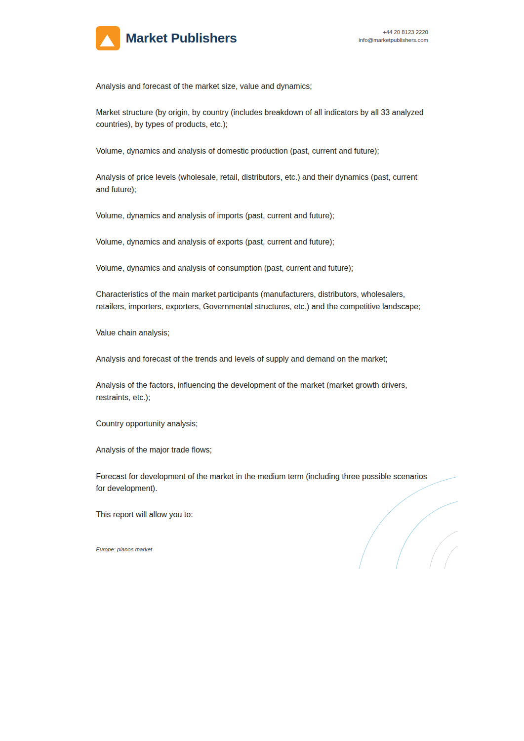Market Publishers
+44 20 8123 2220
info@marketpublishers.com
Analysis and forecast of the market size, value and dynamics;
Market structure (by origin, by country (includes breakdown of all indicators by all 33 analyzed countries), by types of products, etc.);
Volume, dynamics and analysis of domestic production (past, current and future);
Analysis of price levels (wholesale, retail, distributors, etc.) and their dynamics (past, current and future);
Volume, dynamics and analysis of imports (past, current and future);
Volume, dynamics and analysis of exports (past, current and future);
Volume, dynamics and analysis of consumption (past, current and future);
Characteristics of the main market participants (manufacturers, distributors, wholesalers, retailers, importers, exporters, Governmental structures, etc.) and the competitive landscape;
Value chain analysis;
Analysis and forecast of the trends and levels of supply and demand on the market;
Analysis of the factors, influencing the development of the market (market growth drivers, restraints, etc.);
Country opportunity analysis;
Analysis of the major trade flows;
Forecast for development of the market in the medium term (including three possible scenarios for development).
This report will allow you to:
Europe: pianos market